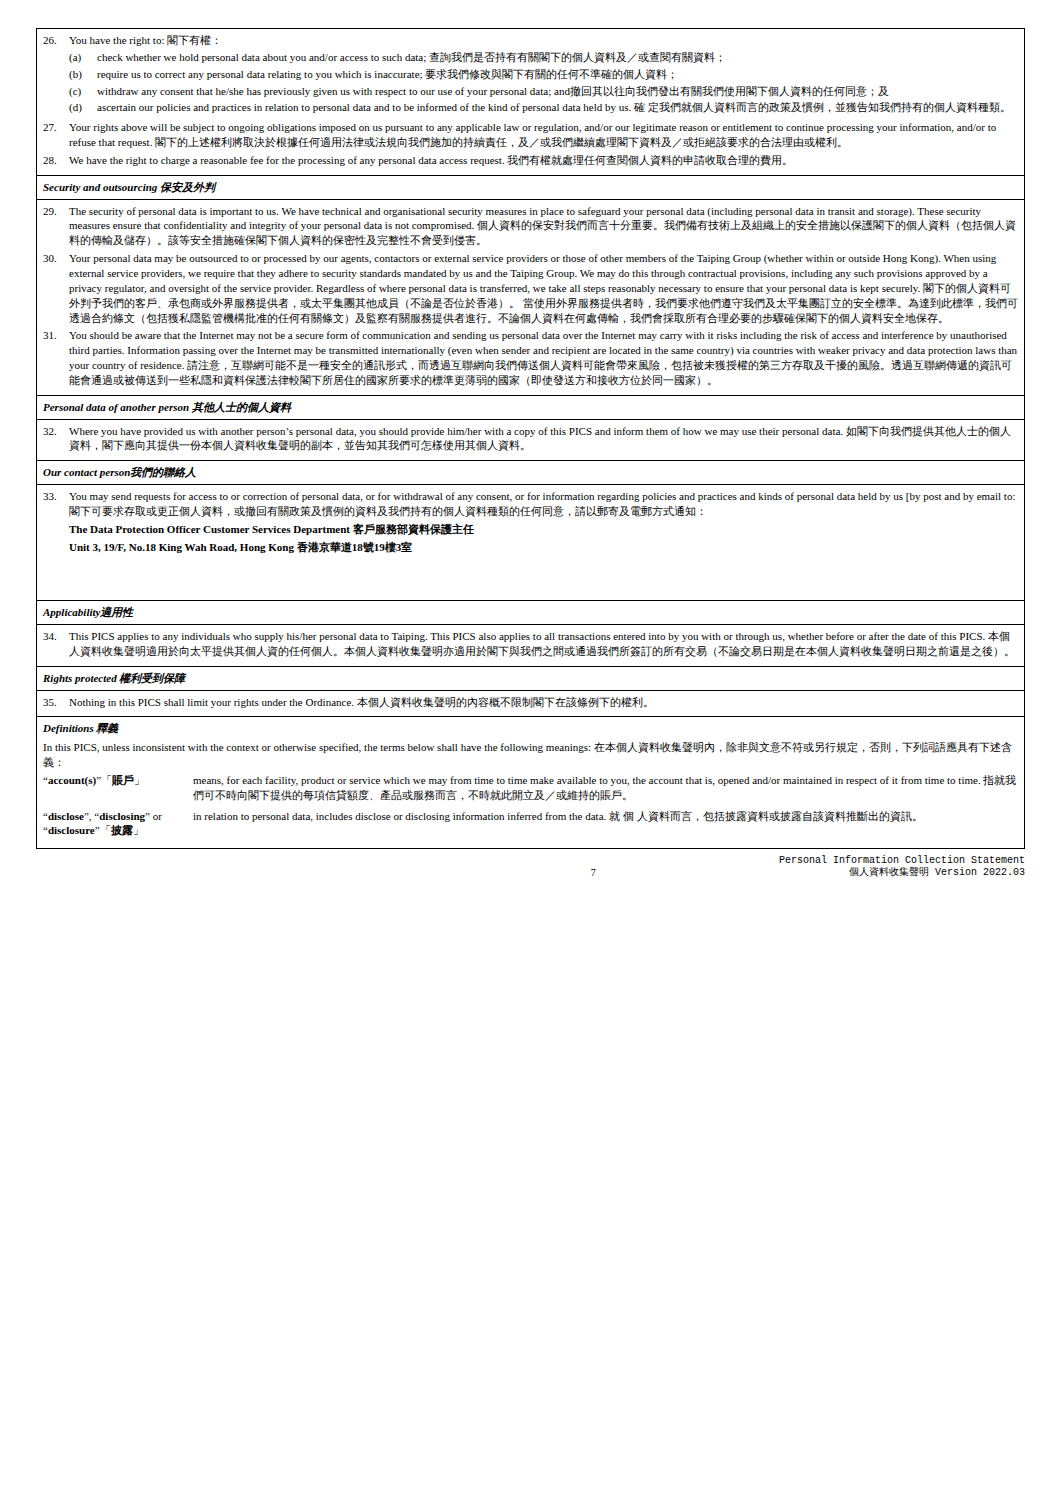26. You have the right to: 閣下有權：
(a) check whether we hold personal data about you and/or access to such data; 查詢我們是否持有有關閣下的個人資料及／或查閱有關資料；
(b) require us to correct any personal data relating to you which is inaccurate; 要求我們修改與閣下有關的任何不準確的個人資料；
(c) withdraw any consent that he/she has previously given us with respect to our use of your personal data; and撤回其以往向我們發出有關我們使用閣下個人資料的任何同意；及
(d) ascertain our policies and practices in relation to personal data and to be informed of the kind of personal data held by us. 確 定我們就個人資料而言的政策及慣例，並獲告知我們持有的個人資料種類。
27. Your rights above will be subject to ongoing obligations imposed on us pursuant to any applicable law or regulation, and/or our legitimate reason or entitlement to continue processing your information, and/or to refuse that request. 閣下的上述權利將取決於根據任何適用法律或法規向我們施加的持續責任，及／或我們繼續處理閣下資料及／或拒絕該要求的合法理由或權利。
28. We have the right to charge a reasonable fee for the processing of any personal data access request. 我們有權就處理任何查閱個人資料的申請收取合理的費用。
Security and outsourcing 保安及外判
29. The security of personal data is important to us. We have technical and organisational security measures in place to safeguard your personal data (including personal data in transit and storage). These security measures ensure that confidentiality and integrity of your personal data is not compromised. 個人資料的保安對我們而言十分重要。我們備有技術上及組織上的安全措施以保護閣下的個人資料（包括個人資料的傳輸及儲存）。該等安全措施確保閣下個人資料的保密性及完整性不會受到侵害。
30. Your personal data may be outsourced to or processed by our agents, contactors or external service providers or those of other members of the Taiping Group (whether within or outside Hong Kong). When using external service providers, we require that they adhere to security standards mandated by us and the Taiping Group. We may do this through contractual provisions, including any such provisions approved by a privacy regulator, and oversight of the service provider. Regardless of where personal data is transferred, we take all steps reasonably necessary to ensure that your personal data is kept securely. 閣下的個人資料可外判予我們的客戶、承包商或外界服務提供者，或太平集團其他成員（不論是否位於香港）。 當使用外界服務提供者時，我們要求他們遵守我們及太平集團訂立的安全標準。為達到此標準，我們可透過合約條文（包括獲私隱監管機構批准的任何有關條文）及監察有關服務提供者進行。不論個人資料在何處傳輸，我們會採取所有合理必要的步驟確保閣下的個人資料安全地保存。
31. You should be aware that the Internet may not be a secure form of communication and sending us personal data over the Internet may carry with it risks including the risk of access and interference by unauthorised third parties. Information passing over the Internet may be transmitted internationally (even when sender and recipient are located in the same country) via countries with weaker privacy and data protection laws than your country of residence. 請注意，互聯網可能不是一種安全的通訊形式，而透過互聯網向我們傳送個人資料可能會帶來風險，包括被未獲授權的第三方存取及干擾的風險。透過互聯網傳遞的資訊可能會通過或被傳送到一些私隱和資料保護法律較閣下所居住的國家所要求的標準更薄弱的國家（即使發送方和接收方位於同一國家）。
Personal data of another person 其他人士的個人資料
32. Where you have provided us with another person’s personal data, you should provide him/her with a copy of this PICS and inform them of how we may use their personal data. 如閣下向我們提供其他人士的個人資料，閣下應向其提供一份本個人資料收集聲明的副本，並告知其我們可怎樣使用其個人資料。
Our contact person我們的聯絡人
33. You may send requests for access to or correction of personal data, or for withdrawal of any consent, or for information regarding policies and practices and kinds of personal data held by us [by post and by email to: 閣下可要求存取或更正個人資料，或撤回有關政策及慣例的資料及我們持有的個人資料種類的任何同意，請以郵寄及電郵方式通知：
The Data Protection Officer Customer Services Department 客戶服務部資料保護主任
Unit 3, 19/F, No.18 King Wah Road, Hong Kong 香港京華道18號19樓3室
Applicability適用性
34. This PICS applies to any individuals who supply his/her personal data to Taiping. This PICS also applies to all transactions entered into by you with or through us, whether before or after the date of this PICS. 本個人資料收集聲明適用於向太平提供其個人資的任何個人。本個人資料收集聲明亦適用於閣下與我們之間或通過我們所簽訂的所有交易（不論交易日期是在本個人資料收集聲明日期之前還是之後）。
Rights protected 權利受到保障
35. Nothing in this PICS shall limit your rights under the Ordinance. 本個人資料收集聲明的內容概不限制閣下在該條例下的權利。
Definitions 釋義
In this PICS, unless inconsistent with the context or otherwise specified, the terms below shall have the following meanings: 在本個人資料收集聲明內，除非與文意不符或另行規定，否則，下列詞語應具有下述含義：
“account(s)”「賬戶」
means, for each facility, product or service which we may from time to time make available to you, the account that is, opened and/or maintained in respect of it from time to time. 指就我們可不時向閣下提供的每項信貸額度、產品或服務而言，不時就此開立及／或維持的賬戶。
“disclose”, “disclosing” or “disclosure”「披露」
in relation to personal data, includes disclose or disclosing information inferred from the data. 就 個 人資料而言，包括披露資料或披露自該資料推斷出的資訊。
7
Personal Information Collection Statement
個人資料收集聲明 Version 2022.03